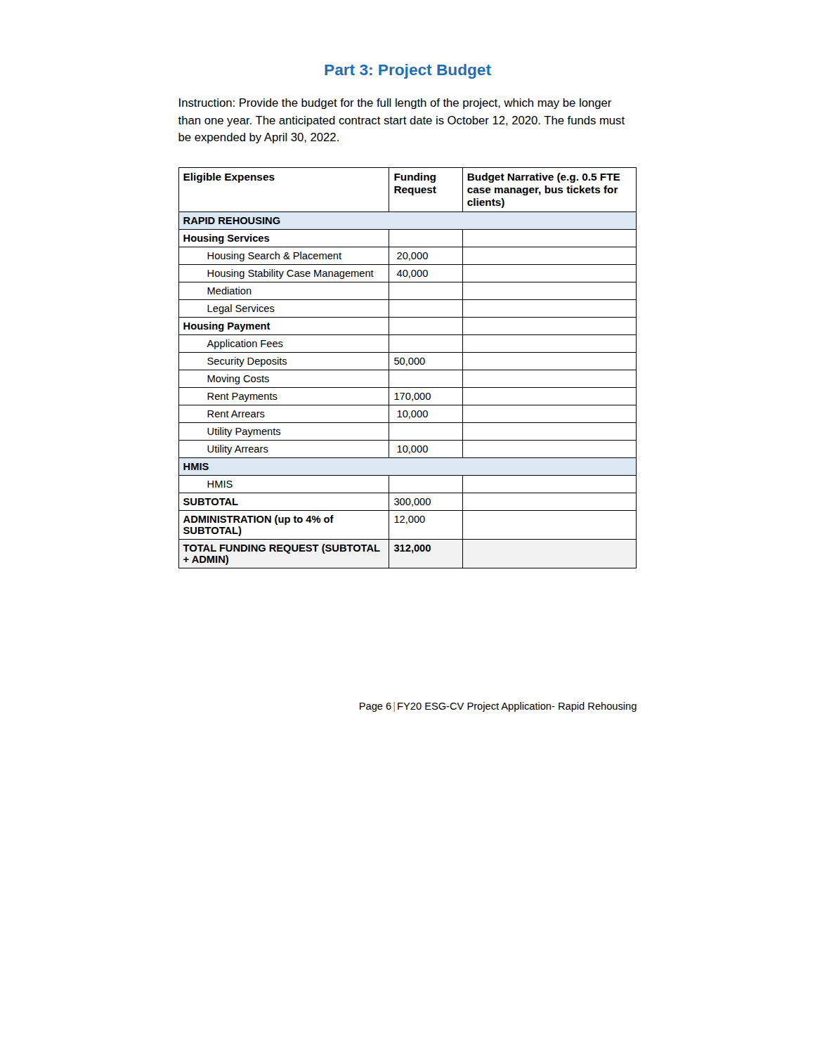Part 3: Project Budget
Instruction: Provide the budget for the full length of the project, which may be longer than one year. The anticipated contract start date is October 12, 2020. The funds must be expended by April 30, 2022.
| Eligible Expenses | Funding Request | Budget Narrative (e.g. 0.5 FTE case manager, bus tickets for clients) |
| --- | --- | --- |
| RAPID REHOUSING |
| Housing Services | | |
| Housing Search & Placement | 20,000 | |
| Housing Stability Case Management | 40,000 | |
| Mediation | | |
| Legal Services | | |
| Housing Payment | | |
| Application Fees | | |
| Security Deposits | 50,000 | |
| Moving Costs | | |
| Rent Payments | 170,000 | |
| Rent Arrears | 10,000 | |
| Utility Payments | | |
| Utility Arrears | 10,000 | |
| HMIS |
| HMIS | | |
| SUBTOTAL | 300,000 | |
| ADMINISTRATION (up to 4% of SUBTOTAL) | 12,000 | |
| TOTAL FUNDING REQUEST (SUBTOTAL + ADMIN) | 312,000 | |
Page 6|FY20 ESG-CV Project Application- Rapid Rehousing